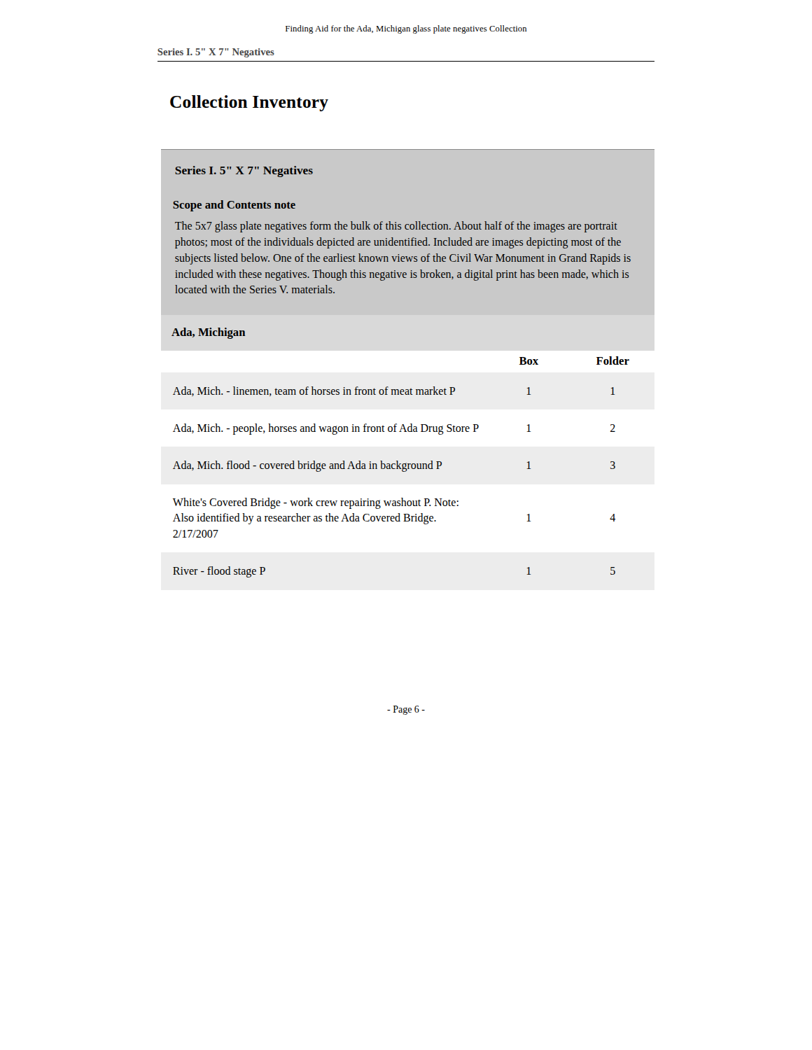Finding Aid for the Ada, Michigan glass plate negatives Collection
Series I. 5" X 7" Negatives
Collection Inventory
Series I. 5" X 7" Negatives
Scope and Contents note
The 5x7 glass plate negatives form the bulk of this collection. About half of the images are portrait photos; most of the individuals depicted are unidentified. Included are images depicting most of the subjects listed below. One of the earliest known views of the Civil War Monument in Grand Rapids is included with these negatives. Though this negative is broken, a digital print has been made, which is located with the Series V. materials.
Ada, Michigan
| | Box | Folder |
| --- | --- | --- |
| Ada, Mich. - linemen, team of horses in front of meat market P | 1 | 1 |
| Ada, Mich. - people, horses and wagon in front of Ada Drug Store P | 1 | 2 |
| Ada, Mich. flood - covered bridge and Ada in background P | 1 | 3 |
| White's Covered Bridge - work crew repairing washout P. Note: Also identified by a researcher as the Ada Covered Bridge. 2/17/2007 | 1 | 4 |
| River - flood stage P | 1 | 5 |
- Page 6 -